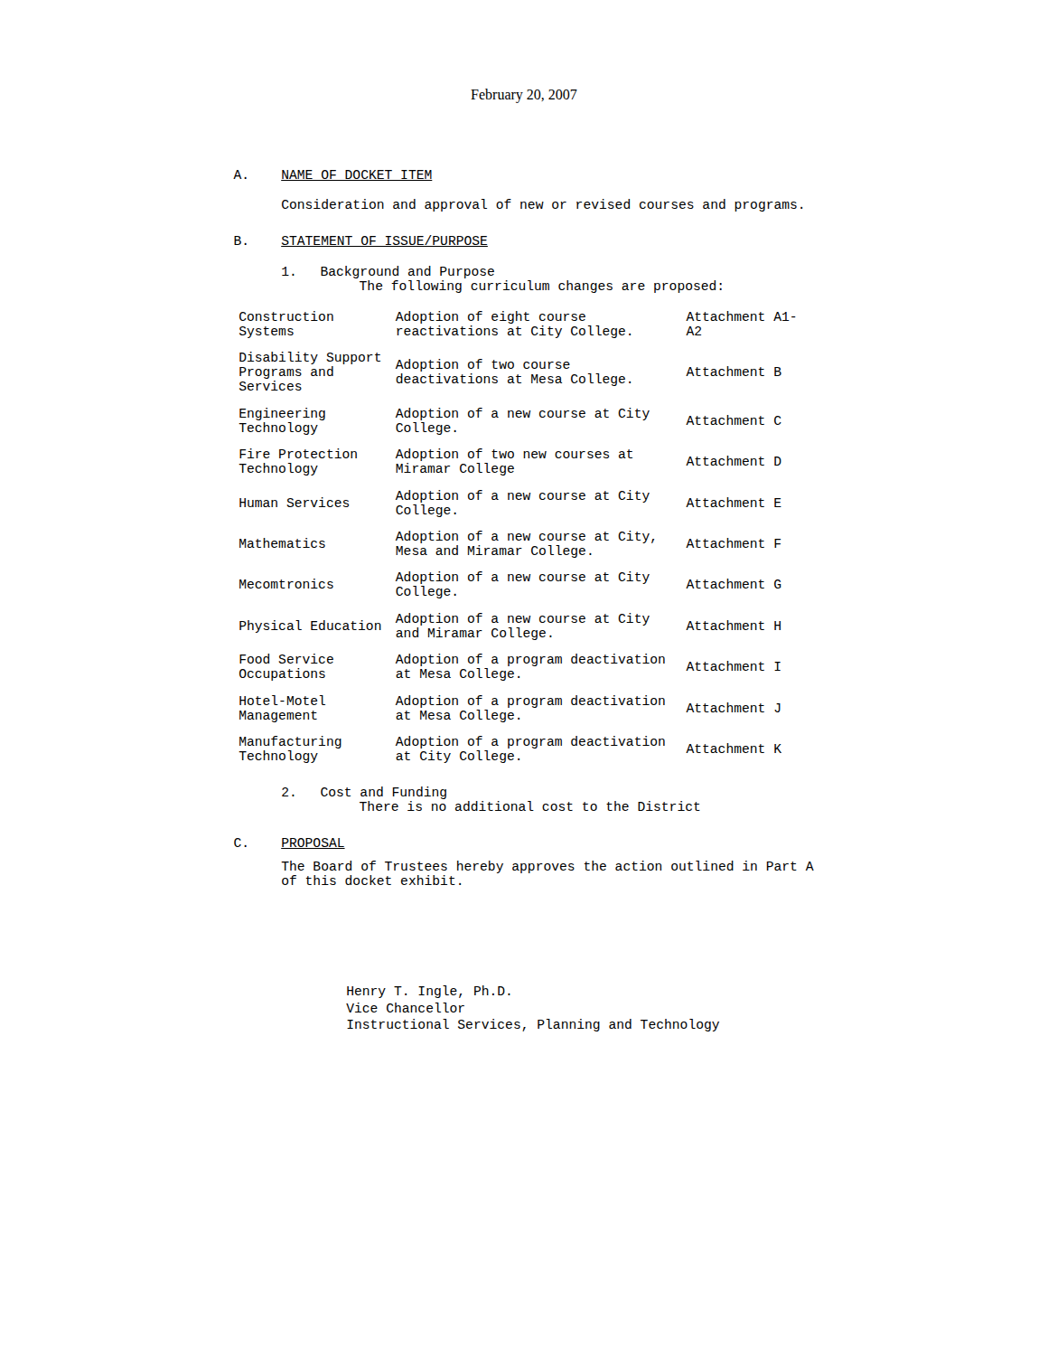February 20, 2007
A.
NAME OF DOCKET ITEM
Consideration and approval of new or revised courses and programs.
B.
STATEMENT OF ISSUE/PURPOSE
1.
Background and Purpose
The following curriculum changes are proposed:
| Construction Systems | Adoption of eight course reactivations at City College. | Attachment A1-A2 |
| Disability Support Programs and Services | Adoption of two course deactivations at Mesa College. | Attachment B |
| Engineering Technology | Adoption of a new course at City College. | Attachment C |
| Fire Protection Technology | Adoption of two new courses at Miramar College | Attachment D |
| Human Services | Adoption of a new course at City College. | Attachment E |
| Mathematics | Adoption of a new course at City, Mesa and Miramar College. | Attachment F |
| Mecomtronics | Adoption of a new course at City College. | Attachment G |
| Physical Education | Adoption of a new course at City and Miramar College. | Attachment H |
| Food Service Occupations | Adoption of a program deactivation at Mesa College. | Attachment I |
| Hotel-Motel Management | Adoption of a program deactivation at Mesa College. | Attachment J |
| Manufacturing Technology | Adoption of a program deactivation at City College. | Attachment K |
2.
Cost and Funding
There is no additional cost to the District
C.
PROPOSAL
The Board of Trustees hereby approves the action outlined in Part A of this docket exhibit.
Henry T. Ingle, Ph.D.
Vice Chancellor
Instructional Services, Planning and Technology